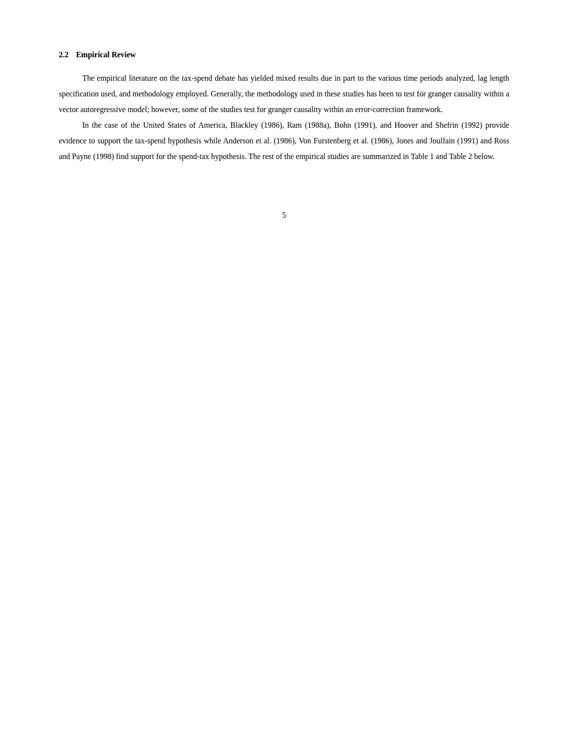2.2 Empirical Review
The empirical literature on the tax-spend debate has yielded mixed results due in part to the various time periods analyzed, lag length specification used, and methodology employed. Generally, the methodology used in these studies has been to test for granger causality within a vector autoregressive model; however, some of the studies test for granger causality within an error-correction framework.
In the case of the United States of America, Blackley (1986), Ram (1988a), Bohn (1991), and Hoover and Shefrin (1992) provide evidence to support the tax-spend hypothesis while Anderson et al. (1986), Von Furstenberg et al. (1986), Jones and Joulfain (1991) and Ross and Payne (1998) find support for the spend-tax hypothesis. The rest of the empirical studies are summarized in Table 1 and Table 2 below.
5